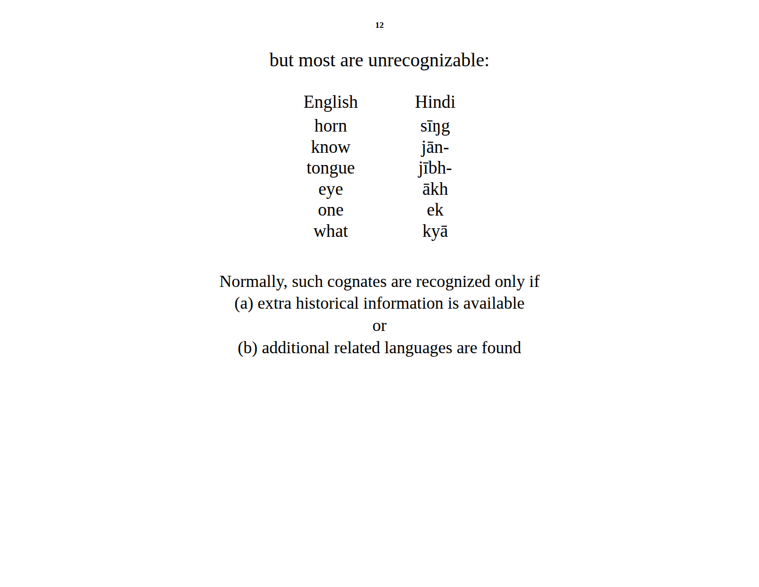12
but most are unrecognizable:
| English | Hindi |
| --- | --- |
| horn | sīŋg |
| know | jān- |
| tongue | jībh- |
| eye | ākh |
| one | ek |
| what | kyā |
Normally, such cognates are recognized only if
(a) extra historical information is available
or (b) additional related languages are found